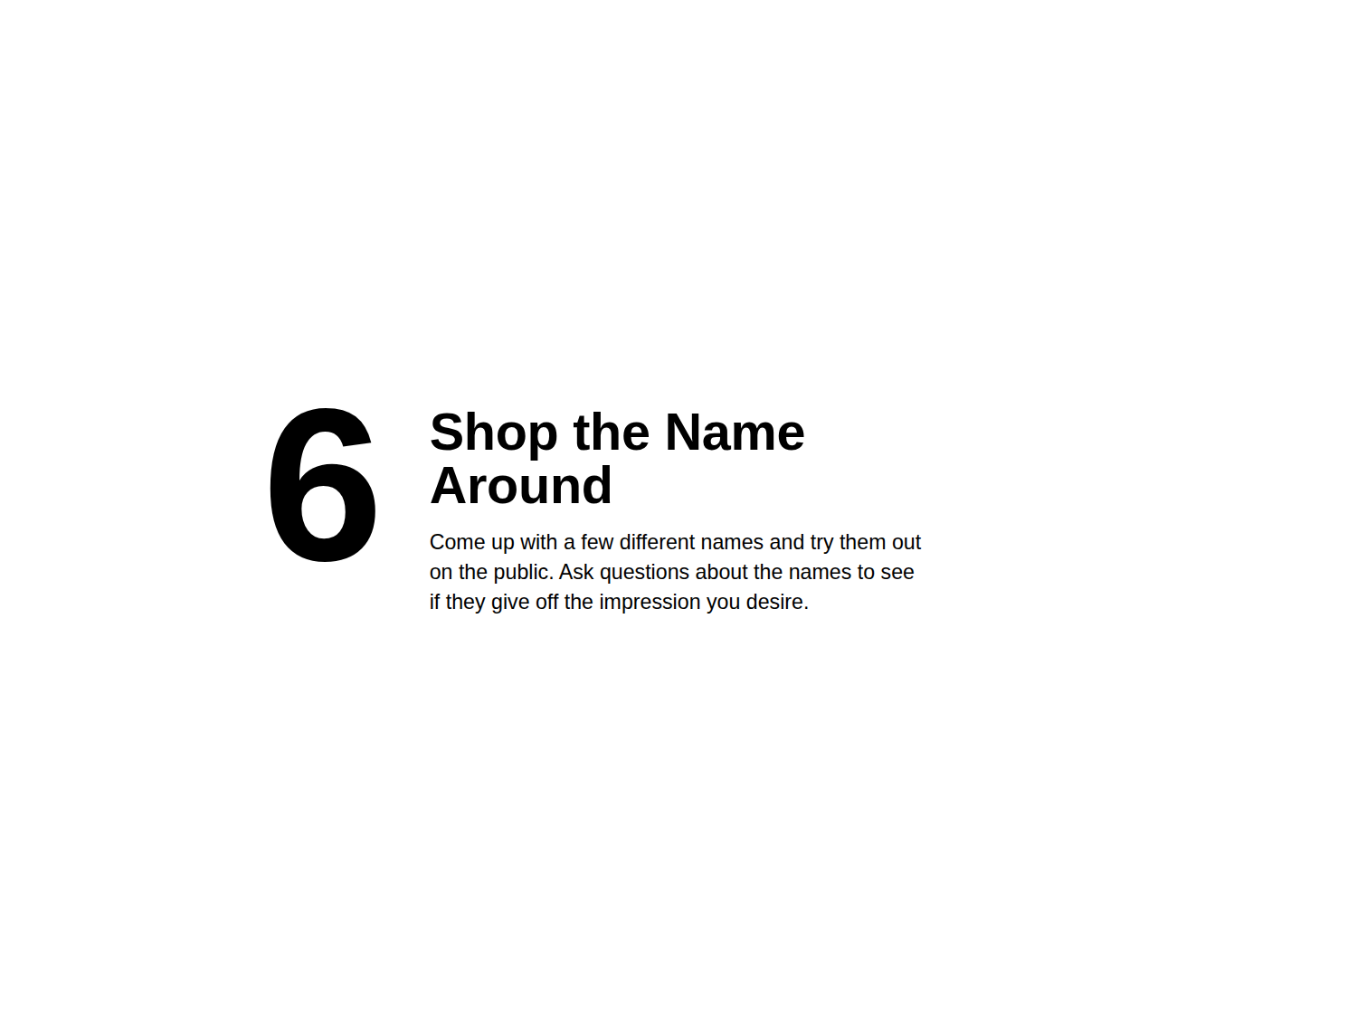6
Shop the Name Around
Come up with a few different names and try them out on the public. Ask questions about the names to see if they give off the impression you desire.